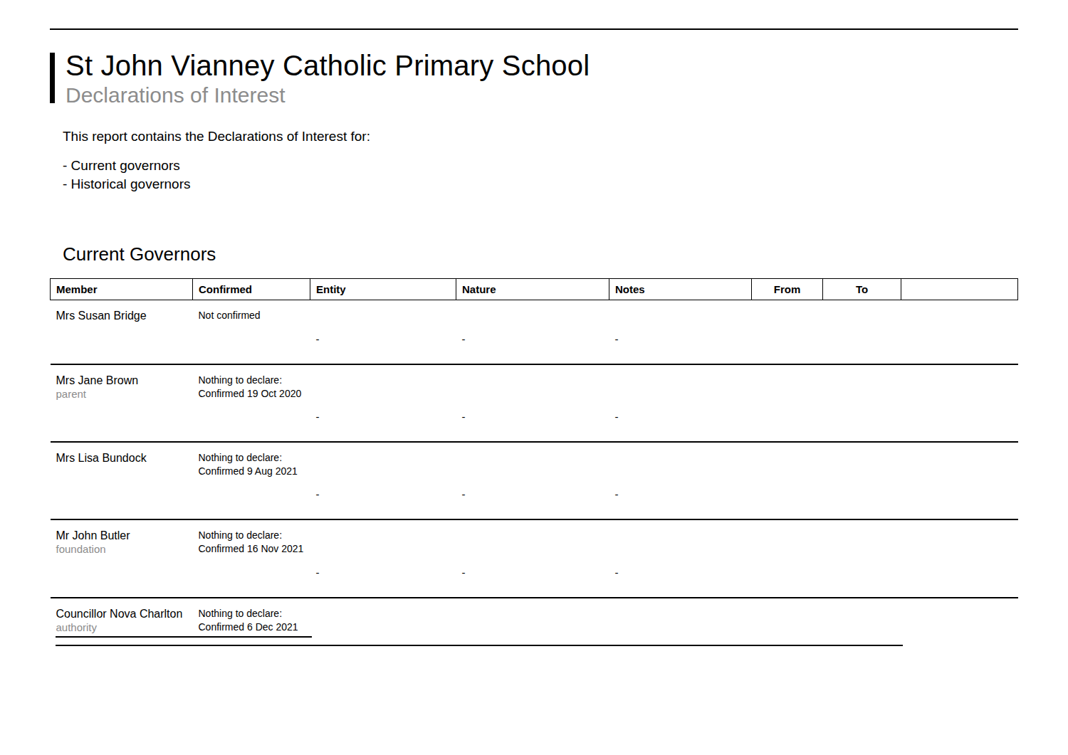St John Vianney Catholic Primary School
Declarations of Interest
This report contains the Declarations of Interest for:
- Current governors
- Historical governors
Current Governors
| Member | Confirmed | Entity | Nature | Notes | From | To | |
| --- | --- | --- | --- | --- | --- | --- | --- |
| Mrs Susan Bridge | Not confirmed | | | | | | |
| | | - | - | - | | | |
| Mrs Jane Brown parent | Nothing to declare: Confirmed 19 Oct 2020 | | | | | | |
| | | - | - | - | | | |
| Mrs Lisa Bundock | Nothing to declare: Confirmed 9 Aug 2021 | | | | | | |
| | | - | - | - | | | |
| Mr John Butler foundation | Nothing to declare: Confirmed 16 Nov 2021 | | | | | | |
| | | - | - | - | | | |
| Councillor Nova Charlton authority | Nothing to declare: Confirmed 6 Dec 2021 | | | | | | |